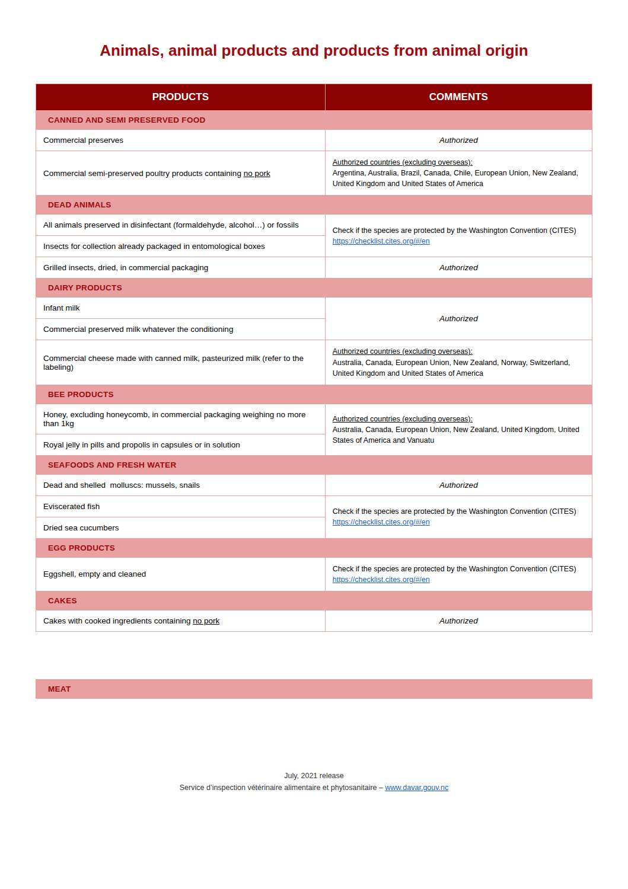Animals, animal products and products from animal origin
| PRODUCTS | COMMENTS |
| --- | --- |
| CANNED AND SEMI PRESERVED FOOD |
| Commercial preserves | Authorized |
| Commercial semi-preserved poultry products containing no pork | Authorized countries (excluding overseas): Argentina, Australia, Brazil, Canada, Chile, European Union, New Zealand, United Kingdom and United States of America |
| DEAD ANIMALS |
| All animals preserved in disinfectant (formaldehyde, alcohol…) or fossils | Check if the species are protected by the Washington Convention (CITES) https://checklist.cites.org/#/en |
| Insects for collection already packaged in entomological boxes |
| Grilled insects, dried, in commercial packaging | Authorized |
| DAIRY PRODUCTS |
| Infant milk | Authorized |
| Commercial preserved milk whatever the conditioning |
| Commercial cheese made with canned milk, pasteurized milk (refer to the labeling) | Authorized countries (excluding overseas): Australia, Canada, European Union, New Zealand, Norway, Switzerland, United Kingdom and United States of America |
| BEE PRODUCTS |
| Honey, excluding honeycomb, in commercial packaging weighing no more than 1kg | Authorized countries (excluding overseas): Australia, Canada, European Union, New Zealand, United Kingdom, United States of America and Vanuatu |
| Royal jelly in pills and propolis in capsules or in solution |
| SEAFOODS AND FRESH WATER |
| Dead and shelled molluscs: mussels, snails | Authorized |
| Eviscerated fish | Check if the species are protected by the Washington Convention (CITES) https://checklist.cites.org/#/en |
| Dried sea cucumbers |
| EGG PRODUCTS |
| Eggshell, empty and cleaned | Check if the species are protected by the Washington Convention (CITES) https://checklist.cites.org/#/en |
| CAKES |
| Cakes with cooked ingredients containing no pork | Authorized |
| MEAT |
July, 2021 release
Service d’inspection vétérinaire alimentaire et phytosanitaire – www.davar.gouv.nc